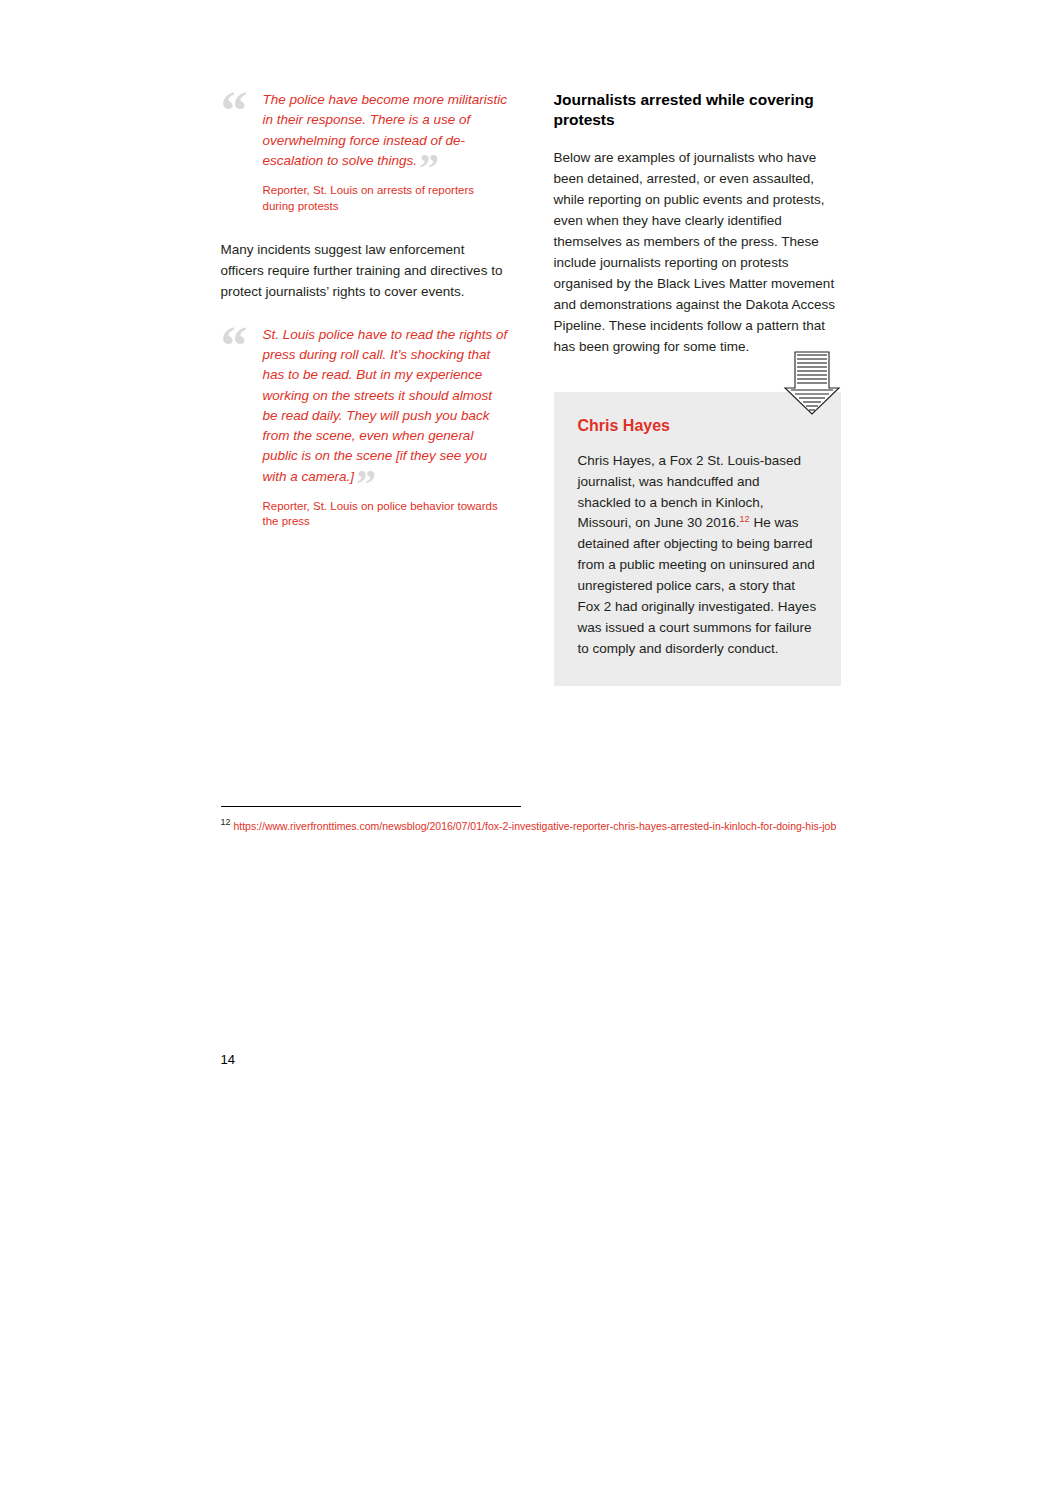“
The police have become more militaristic in their response. There is a use of overwhelming force instead of de-escalation to solve things.
”
Reporter, St. Louis on arrests of reporters during protests
Many incidents suggest law enforcement officers require further training and directives to protect journalists’ rights to cover events.
“
St. Louis police have to read the rights of press during roll call. It’s shocking that has to be read. But in my experience working on the streets it should almost be read daily. They will push you back from the scene, even when general public is on the scene [if they see you with a camera.]
”
Reporter, St. Louis on police behavior towards the press
Journalists arrested while covering protests
Below are examples of journalists who have been detained, arrested, or even assaulted, while reporting on public events and protests, even when they have clearly identified themselves as members of the press. These include journalists reporting on protests organised by the Black Lives Matter movement and demonstrations against the Dakota Access Pipeline. These incidents follow a pattern that has been growing for some time.
Chris Hayes
Chris Hayes, a Fox 2 St. Louis-based journalist, was handcuffed and shackled to a bench in Kinloch, Missouri, on June 30 2016.12 He was detained after objecting to being barred from a public meeting on uninsured and unregistered police cars, a story that Fox 2 had originally investigated. Hayes was issued a court summons for failure to comply and disorderly conduct.
12 https://www.riverfronttimes.com/newsblog/2016/07/01/fox-2-investigative-reporter-chris-hayes-arrested-in-kinloch-for-doing-his-job
14